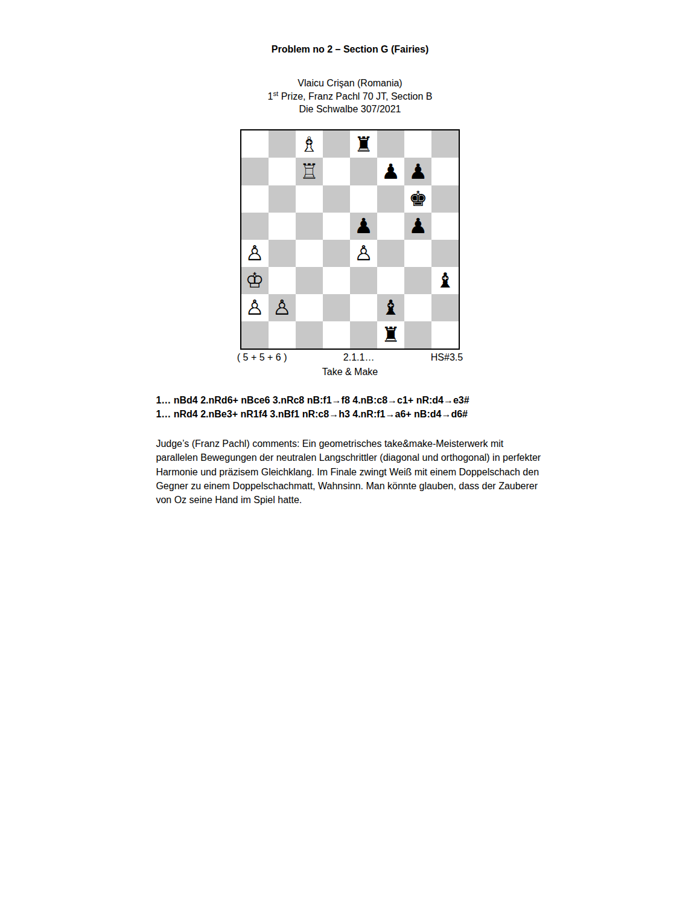Problem no 2 – Section G (Fairies)
Vlaicu Crişan (Romania)
1st Prize, Franz Pachl 70 JT, Section B
Die Schwalbe 307/2021
| | | ♗ | | ♜ | | | |
| | | ♖ | | | ♟ | ♟ | |
| | | | | | | ♚ | |
| | | | | ♟ | | ♟ | |
| ♙ | | | | ♙ | | | |
| ♔ | | | | | | | ♝ |
| ♙ | ♙ | | | | ♝ | | |
| | | | | | ♜ | | |
( 5 + 5 + 6 ) 2.1.1… HS#3.5
Take & Make
1… nBd4 2.nRd6+ nBce6 3.nRc8 nB:f1→f8 4.nB:c8→c1+ nR:d4→e3#
1… nRd4 2.nBe3+ nR1f4 3.nBf1 nR:c8→h3 4.nR:f1→a6+ nB:d4→d6#
Judge’s (Franz Pachl) comments: Ein geometrisches take&make-Meisterwerk mit parallelen Bewegungen der neutralen Langschrittler (diagonal und orthogonal) in perfekter Harmonie und präzisem Gleichklang. Im Finale zwingt Weiß mit einem Doppelschach den Gegner zu einem Doppelschachmatt, Wahnsinn. Man könnte glauben, dass der Zauberer von Oz seine Hand im Spiel hatte.